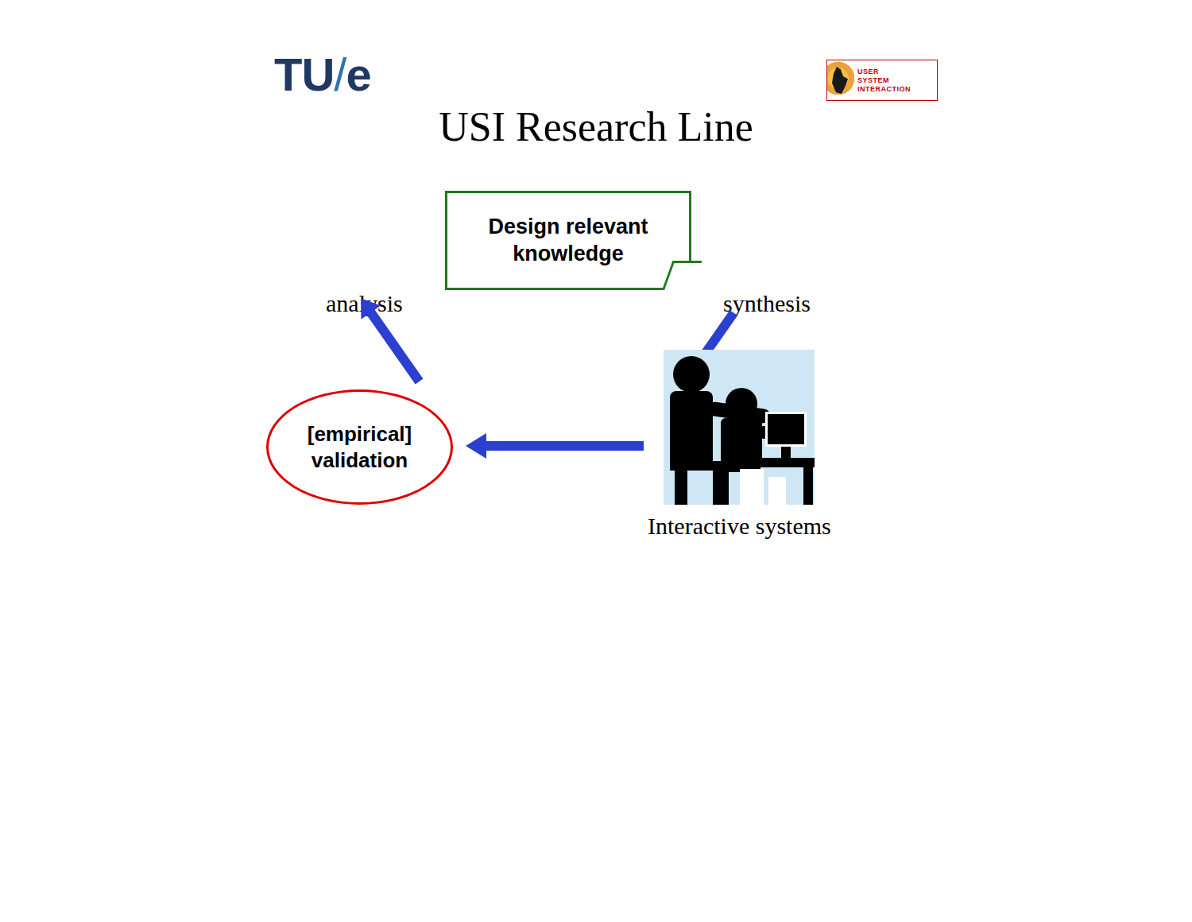TU/e
USER
SYSTEM
INTERACTION
USI Research Line
Design relevant
knowledge
analysis
synthesis
[empirical]
validation
Interactive systems